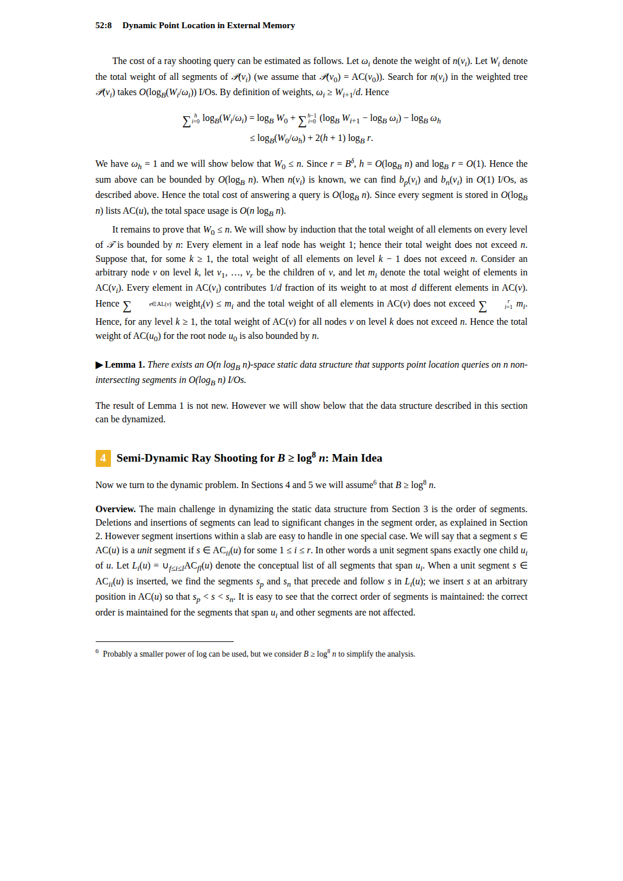52:8 Dynamic Point Location in External Memory
The cost of a ray shooting query can be estimated as follows. Let ωi denote the weight of n(vi). Let Wi denote the total weight of all segments of 𝒫(vi) (we assume that 𝒫(v0) = AC(v0)). Search for n(vi) in the weighted tree 𝒫(vi) takes O(logB(Wi/ωi)) I/Os. By definition of weights, ωi ≥ Wi+1/d. Hence
∑hi=0 logB(Wi/ωi) = logB W0 + ∑h−1 i=0 (logB Wi+1 − logB ωi) − logB ωh ≤ logB(W0/ωh) + 2(h + 1) logB r.
We have ωh = 1 and we will show below that W0 ≤ n. Since r = Bδ, h = O(logB n) and logB r = O(1). Hence the sum above can be bounded by O(logB n). When n(vi) is known, we can find bp(vi) and bn(vi) in O(1) I/Os, as described above. Hence the total cost of answering a query is O(logB n). Since every segment is stored in O(logB n) lists AC(u), the total space usage is O(n logB n).
It remains to prove that W0 ≤ n. We will show by induction that the total weight of all elements on every level of 𝒯 is bounded by n: Every element in a leaf node has weight 1; hence their total weight does not exceed n. Suppose that, for some k ≥ 1, the total weight of all elements on level k − 1 does not exceed n. Consider an arbitrary node v on level k, let v1, …, vr be the children of v, and let mi denote the total weight of elements in AC(vi). Every element in AC(vi) contributes 1/d fraction of its weight to at most d different elements in AC(v). Hence ∑e∈AL(v) weighti(v) ≤ mi and the total weight of all elements in AC(v) does not exceed ∑ri=1 mi. Hence, for any level k ≥ 1, the total weight of AC(v) for all nodes v on level k does not exceed n. Hence the total weight of AC(u0) for the root node u0 is also bounded by n.
▶ Lemma 1. There exists an O(n logB n)-space static data structure that supports point location queries on n non-intersecting segments in O(logB n) I/Os.
The result of Lemma 1 is not new. However we will show below that the data structure described in this section can be dynamized.
4 Semi-Dynamic Ray Shooting for B ≥ log8 n: Main Idea
Now we turn to the dynamic problem. In Sections 4 and 5 we will assume6 that B ≥ log8 n.
Overview. The main challenge in dynamizing the static data structure from Section 3 is the order of segments. Deletions and insertions of segments can lead to significant changes in the segment order, as explained in Section 2. However segment insertions within a slab are easy to handle in one special case. We will say that a segment s ∈ AC(u) is a unit segment if s ∈ ACii(u) for some 1 ≤ i ≤ r. In other words a unit segment spans exactly one child ui of u. Let Li(u) = ∪f≤i≤lACfl(u) denote the conceptual list of all segments that span ui. When a unit segment s ∈ ACii(u) is inserted, we find the segments sp and sn that precede and follow s in Li(u); we insert s at an arbitrary position in AC(u) so that sp < s < sn. It is easy to see that the correct order of segments is maintained: the correct order is maintained for the segments that span ui and other segments are not affected.
6 Probably a smaller power of log can be used, but we consider B ≥ log8 n to simplify the analysis.